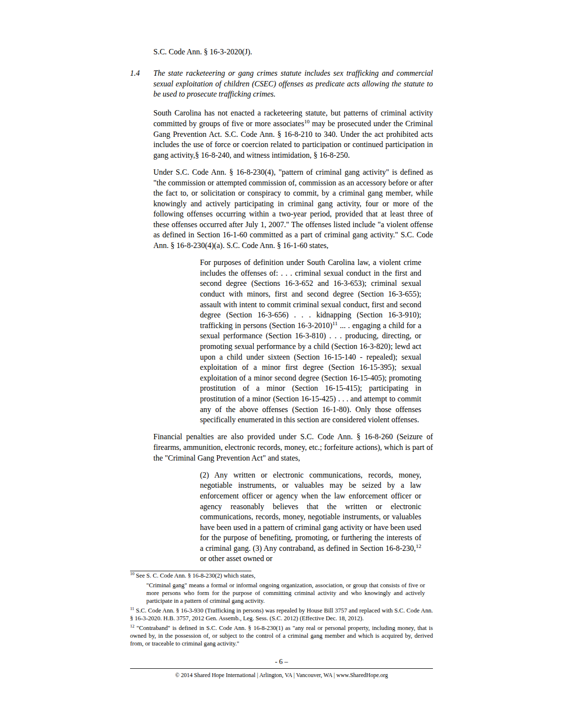S.C. Code Ann. § 16-3-2020(J).
1.4
The state racketeering or gang crimes statute includes sex trafficking and commercial sexual exploitation of children (CSEC) offenses as predicate acts allowing the statute to be used to prosecute trafficking crimes.
South Carolina has not enacted a racketeering statute, but patterns of criminal activity committed by groups of five or more associates10 may be prosecuted under the Criminal Gang Prevention Act. S.C. Code Ann. § 16-8-210 to 340. Under the act prohibited acts includes the use of force or coercion related to participation or continued participation in gang activity,§ 16-8-240, and witness intimidation, § 16-8-250.
Under S.C. Code Ann. § 16-8-230(4), "pattern of criminal gang activity" is defined as "the commission or attempted commission of, commission as an accessory before or after the fact to, or solicitation or conspiracy to commit, by a criminal gang member, while knowingly and actively participating in criminal gang activity, four or more of the following offenses occurring within a two-year period, provided that at least three of these offenses occurred after July 1, 2007." The offenses listed include "a violent offense as defined in Section 16-1-60 committed as a part of criminal gang activity." S.C. Code Ann. § 16-8-230(4)(a). S.C. Code Ann. § 16-1-60 states,
For purposes of definition under South Carolina law, a violent crime includes the offenses of: . . . criminal sexual conduct in the first and second degree (Sections 16-3-652 and 16-3-653); criminal sexual conduct with minors, first and second degree (Section 16-3-655); assault with intent to commit criminal sexual conduct, first and second degree (Section 16-3-656) . . . kidnapping (Section 16-3-910); trafficking in persons (Section 16-3-2010)11 ... . engaging a child for a sexual performance (Section 16-3-810) . . . producing, directing, or promoting sexual performance by a child (Section 16-3-820); lewd act upon a child under sixteen (Section 16-15-140 - repealed); sexual exploitation of a minor first degree (Section 16-15-395); sexual exploitation of a minor second degree (Section 16-15-405); promoting prostitution of a minor (Section 16-15-415); participating in prostitution of a minor (Section 16-15-425) . . . and attempt to commit any of the above offenses (Section 16-1-80). Only those offenses specifically enumerated in this section are considered violent offenses.
Financial penalties are also provided under S.C. Code Ann. § 16-8-260 (Seizure of firearms, ammunition, electronic records, money, etc.; forfeiture actions), which is part of the "Criminal Gang Prevention Act" and states,
(2) Any written or electronic communications, records, money, negotiable instruments, or valuables may be seized by a law enforcement officer or agency when the law enforcement officer or agency reasonably believes that the written or electronic communications, records, money, negotiable instruments, or valuables have been used in a pattern of criminal gang activity or have been used for the purpose of benefiting, promoting, or furthering the interests of a criminal gang. (3) Any contraband, as defined in Section 16-8-230,12 or other asset owned or
10 See S. C. Code Ann. § 16-8-230(2) which states,
"Criminal gang" means a formal or informal ongoing organization, association, or group that consists of five or more persons who form for the purpose of committing criminal activity and who knowingly and actively participate in a pattern of criminal gang activity.
11 S.C. Code Ann. § 16-3-930 (Trafficking in persons) was repealed by House Bill 3757 and replaced with S.C. Code Ann. § 16-3-2020. H.B. 3757, 2012 Gen. Assemb., Leg. Sess. (S.C. 2012) (Effective Dec. 18, 2012).
12 "Contraband" is defined in S.C. Code Ann. § 16-8-230(1) as "any real or personal property, including money, that is owned by, in the possession of, or subject to the control of a criminal gang member and which is acquired by, derived from, or traceable to criminal gang activity."
- 6 –
© 2014 Shared Hope International | Arlington, VA | Vancouver, WA | www.SharedHope.org